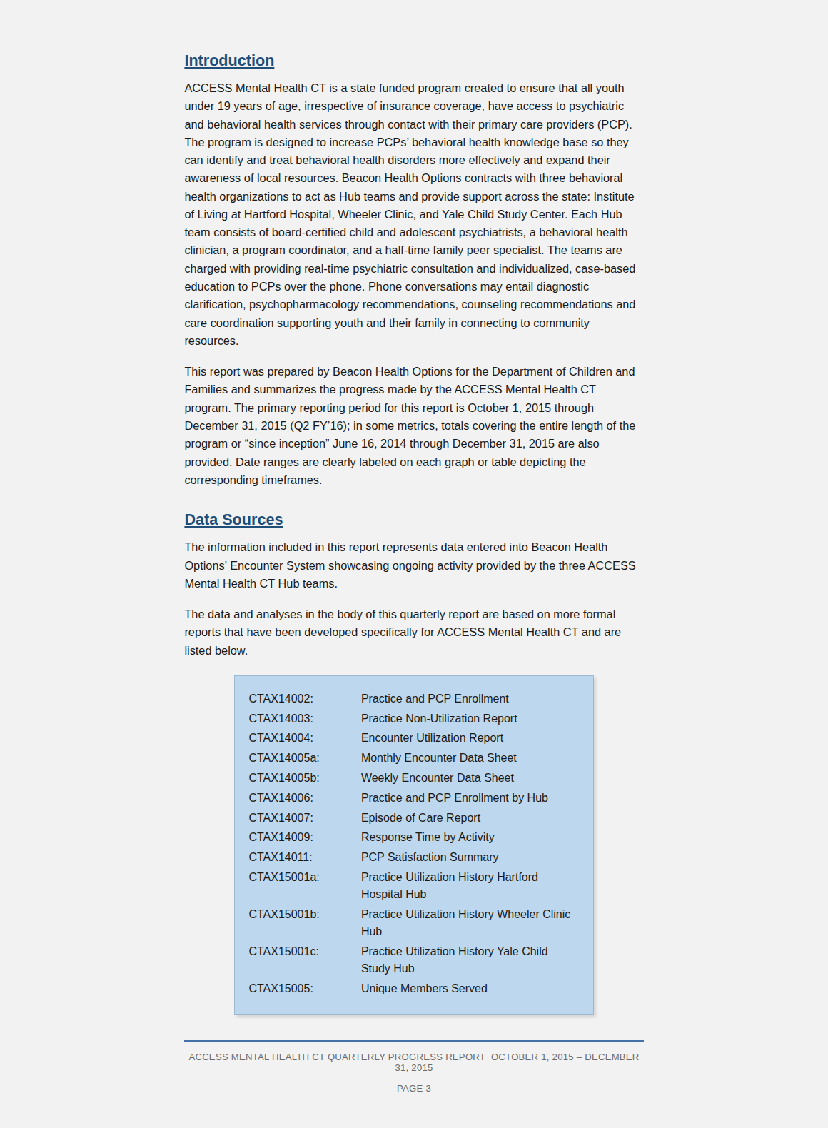Introduction
ACCESS Mental Health CT is a state funded program created to ensure that all youth under 19 years of age, irrespective of insurance coverage, have access to psychiatric and behavioral health services through contact with their primary care providers (PCP). The program is designed to increase PCPs’ behavioral health knowledge base so they can identify and treat behavioral health disorders more effectively and expand their awareness of local resources. Beacon Health Options contracts with three behavioral health organizations to act as Hub teams and provide support across the state: Institute of Living at Hartford Hospital, Wheeler Clinic, and Yale Child Study Center. Each Hub team consists of board-certified child and adolescent psychiatrists, a behavioral health clinician, a program coordinator, and a half-time family peer specialist. The teams are charged with providing real-time psychiatric consultation and individualized, case-based education to PCPs over the phone. Phone conversations may entail diagnostic clarification, psychopharmacology recommendations, counseling recommendations and care coordination supporting youth and their family in connecting to community resources.
This report was prepared by Beacon Health Options for the Department of Children and Families and summarizes the progress made by the ACCESS Mental Health CT program. The primary reporting period for this report is October 1, 2015 through December 31, 2015 (Q2 FY’16); in some metrics, totals covering the entire length of the program or “since inception” June 16, 2014 through December 31, 2015 are also provided. Date ranges are clearly labeled on each graph or table depicting the corresponding timeframes.
Data Sources
The information included in this report represents data entered into Beacon Health Options’ Encounter System showcasing ongoing activity provided by the three ACCESS Mental Health CT Hub teams.
The data and analyses in the body of this quarterly report are based on more formal reports that have been developed specifically for ACCESS Mental Health CT and are listed below.
| CTAX14002: | Practice and PCP Enrollment |
| CTAX14003: | Practice Non-Utilization Report |
| CTAX14004: | Encounter Utilization Report |
| CTAX14005a: | Monthly Encounter Data Sheet |
| CTAX14005b: | Weekly Encounter Data Sheet |
| CTAX14006: | Practice and PCP Enrollment by Hub |
| CTAX14007: | Episode of Care Report |
| CTAX14009: | Response Time by Activity |
| CTAX14011: | PCP Satisfaction Summary |
| CTAX15001a: | Practice Utilization History Hartford Hospital Hub |
| CTAX15001b: | Practice Utilization History Wheeler Clinic Hub |
| CTAX15001c: | Practice Utilization History Yale Child Study Hub |
| CTAX15005: | Unique Members Served |
ACCESS MENTAL HEALTH CT QUARTERLY PROGRESS REPORT OCTOBER 1, 2015 – DECEMBER 31, 2015
PAGE 3